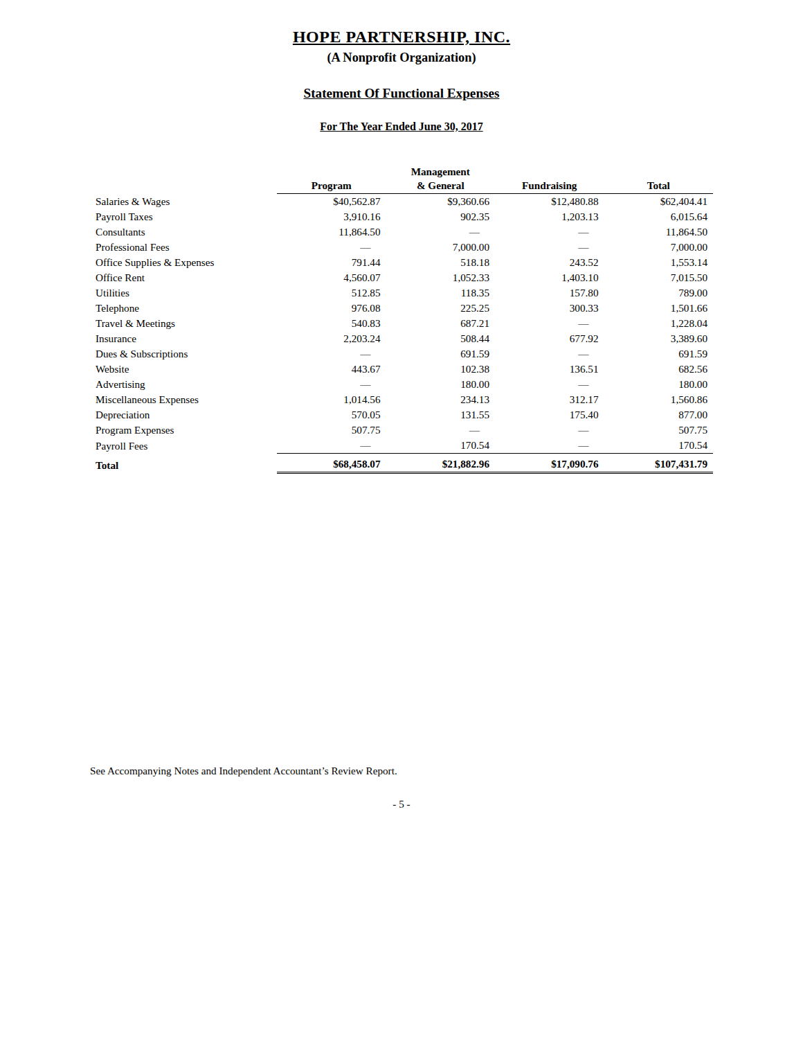HOPE PARTNERSHIP, INC.
(A Nonprofit Organization)
Statement Of Functional Expenses
For The Year Ended June 30, 2017
| | | Management | | |
| --- | --- | --- | --- | --- |
| | Program | & General | Fundraising | Total |
| Salaries & Wages | $40,562.87 | $9,360.66 | $12,480.88 | $62,404.41 |
| Payroll Taxes | 3,910.16 | 902.35 | 1,203.13 | 6,015.64 |
| Consultants | 11,864.50 | — | — | 11,864.50 |
| Professional Fees | — | 7,000.00 | — | 7,000.00 |
| Office Supplies & Expenses | 791.44 | 518.18 | 243.52 | 1,553.14 |
| Office Rent | 4,560.07 | 1,052.33 | 1,403.10 | 7,015.50 |
| Utilities | 512.85 | 118.35 | 157.80 | 789.00 |
| Telephone | 976.08 | 225.25 | 300.33 | 1,501.66 |
| Travel & Meetings | 540.83 | 687.21 | — | 1,228.04 |
| Insurance | 2,203.24 | 508.44 | 677.92 | 3,389.60 |
| Dues & Subscriptions | — | 691.59 | — | 691.59 |
| Website | 443.67 | 102.38 | 136.51 | 682.56 |
| Advertising | — | 180.00 | — | 180.00 |
| Miscellaneous Expenses | 1,014.56 | 234.13 | 312.17 | 1,560.86 |
| Depreciation | 570.05 | 131.55 | 175.40 | 877.00 |
| Program Expenses | 507.75 | — | — | 507.75 |
| Payroll Fees | — | 170.54 | — | 170.54 |
| Total | $68,458.07 | $21,882.96 | $17,090.76 | $107,431.79 |
See Accompanying Notes and Independent Accountant’s Review Report.
- 5 -